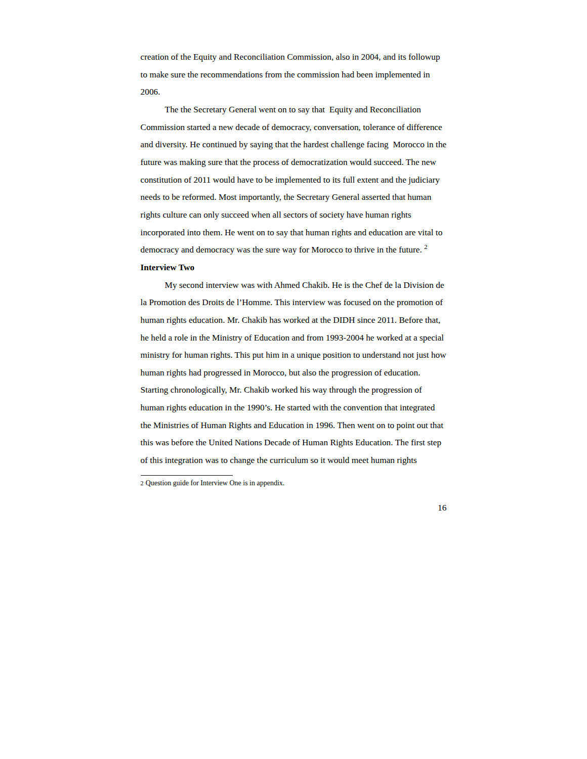creation of the Equity and Reconciliation Commission, also in 2004, and its followup to make sure the recommendations from the commission had been implemented in 2006.
The the Secretary General went on to say that Equity and Reconciliation Commission started a new decade of democracy, conversation, tolerance of difference and diversity. He continued by saying that the hardest challenge facing Morocco in the future was making sure that the process of democratization would succeed. The new constitution of 2011 would have to be implemented to its full extent and the judiciary needs to be reformed. Most importantly, the Secretary General asserted that human rights culture can only succeed when all sectors of society have human rights incorporated into them. He went on to say that human rights and education are vital to democracy and democracy was the sure way for Morocco to thrive in the future. 2
Interview Two
My second interview was with Ahmed Chakib. He is the Chef de la Division de la Promotion des Droits de l’Homme. This interview was focused on the promotion of human rights education. Mr. Chakib has worked at the DIDH since 2011. Before that, he held a role in the Ministry of Education and from 1993-2004 he worked at a special ministry for human rights. This put him in a unique position to understand not just how human rights had progressed in Morocco, but also the progression of education. Starting chronologically, Mr. Chakib worked his way through the progression of human rights education in the 1990’s. He started with the convention that integrated the Ministries of Human Rights and Education in 1996. Then went on to point out that this was before the United Nations Decade of Human Rights Education. The first step of this integration was to change the curriculum so it would meet human rights
2 Question guide for Interview One is in appendix.
16